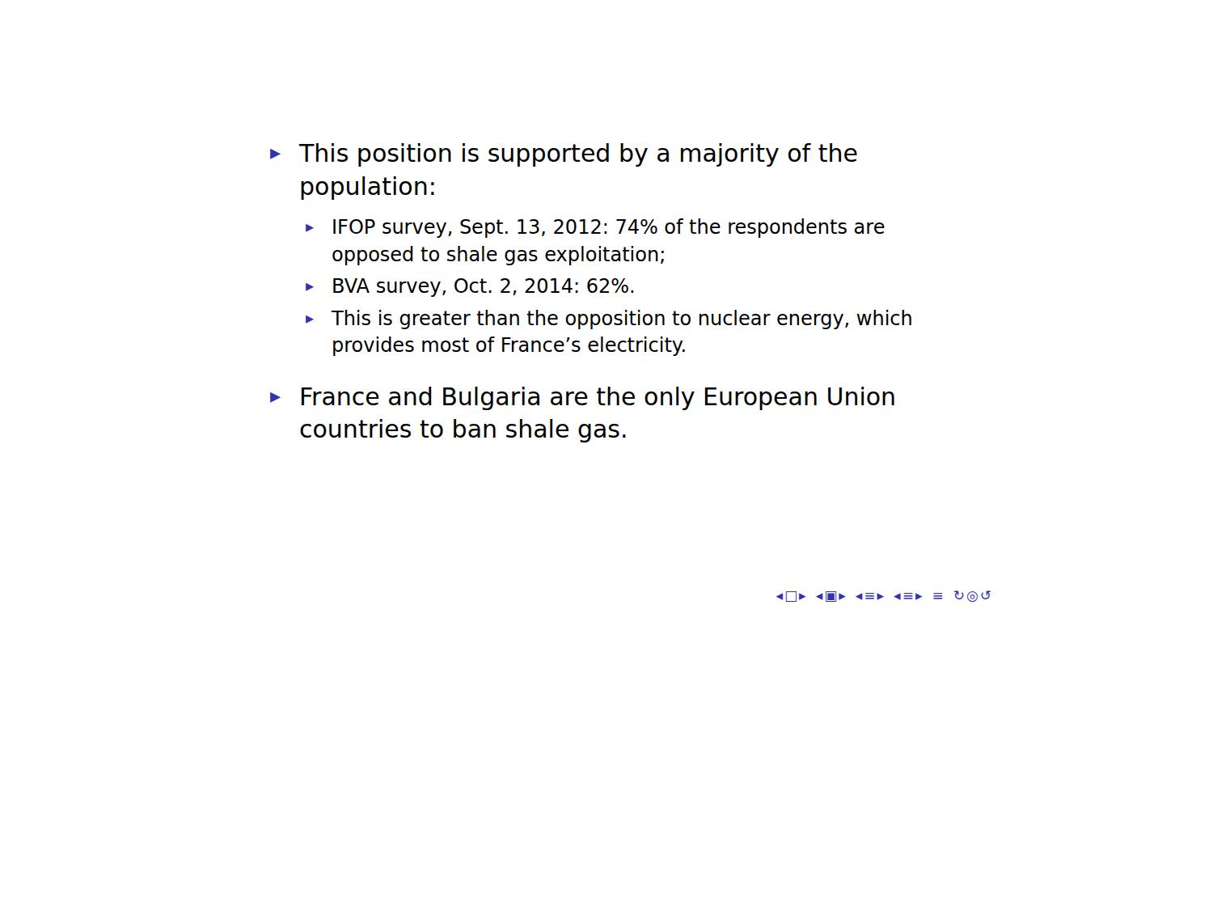This position is supported by a majority of the population:
IFOP survey, Sept. 13, 2012: 74% of the respondents are opposed to shale gas exploitation;
BVA survey, Oct. 2, 2014: 62%.
This is greater than the opposition to nuclear energy, which provides most of France’s electricity.
France and Bulgaria are the only European Union countries to ban shale gas.
◂□▸ ◂▣▸ ◂≡▸ ◂≡▸ ≡ ↻◎↺